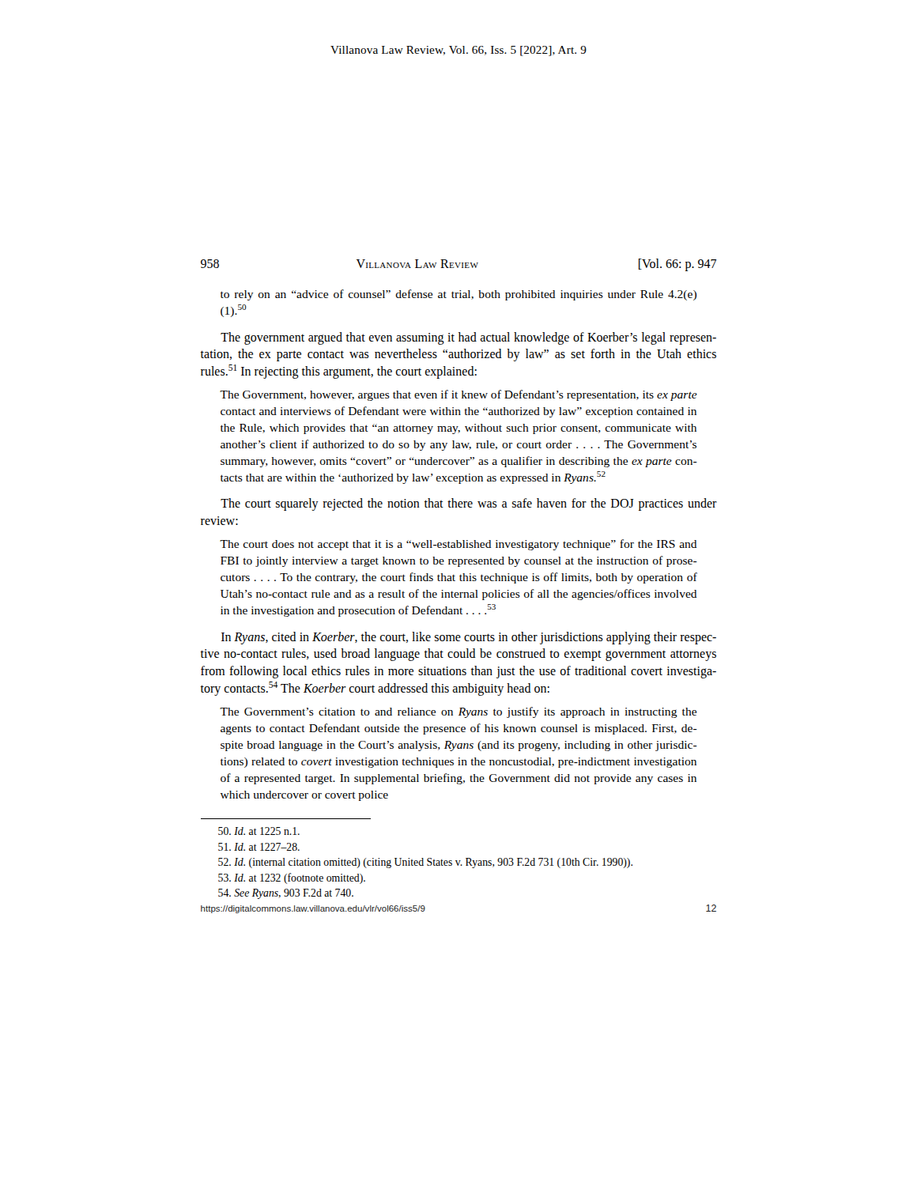Villanova Law Review, Vol. 66, Iss. 5 [2022], Art. 9
958
Villanova Law Review
[Vol. 66: p. 947
to rely on an “advice of counsel” defense at trial, both prohibited inquiries under Rule 4.2(e)(1).50
The government argued that even assuming it had actual knowledge of Koerber’s legal representation, the ex parte contact was nevertheless “authorized by law” as set forth in the Utah ethics rules.51 In rejecting this argument, the court explained:
The Government, however, argues that even if it knew of Defendant’s representation, its ex parte contact and interviews of Defendant were within the “authorized by law” exception contained in the Rule, which provides that “an attorney may, without such prior consent, communicate with another’s client if authorized to do so by any law, rule, or court order . . . . The Government’s summary, however, omits “covert” or “undercover” as a qualifier in describing the ex parte contacts that are within the ‘authorized by law’ exception as expressed in Ryans. 52
The court squarely rejected the notion that there was a safe haven for the DOJ practices under review:
The court does not accept that it is a “well-established investigatory technique” for the IRS and FBI to jointly interview a target known to be represented by counsel at the instruction of prosecutors . . . . To the contrary, the court finds that this technique is off limits, both by operation of Utah’s no-contact rule and as a result of the internal policies of all the agencies/offices involved in the investigation and prosecution of Defendant . . . .53
In Ryans, cited in Koerber, the court, like some courts in other jurisdictions applying their respective no-contact rules, used broad language that could be construed to exempt government attorneys from following local ethics rules in more situations than just the use of traditional covert investigatory contacts.54 The Koerber court addressed this ambiguity head on:
The Government’s citation to and reliance on Ryans to justify its approach in instructing the agents to contact Defendant outside the presence of his known counsel is misplaced. First, despite broad language in the Court’s analysis, Ryans (and its progeny, including in other jurisdictions) related to covert investigation techniques in the noncustodial, pre-indictment investigation of a represented target. In supplemental briefing, the Government did not provide any cases in which undercover or covert police
50. Id. at 1225 n.1.
51. Id. at 1227–28.
52. Id. (internal citation omitted) (citing United States v. Ryans, 903 F.2d 731 (10th Cir. 1990)).
53. Id. at 1232 (footnote omitted).
54. See Ryans, 903 F.2d at 740.
https://digitalcommons.law.villanova.edu/vlr/vol66/iss5/9
12